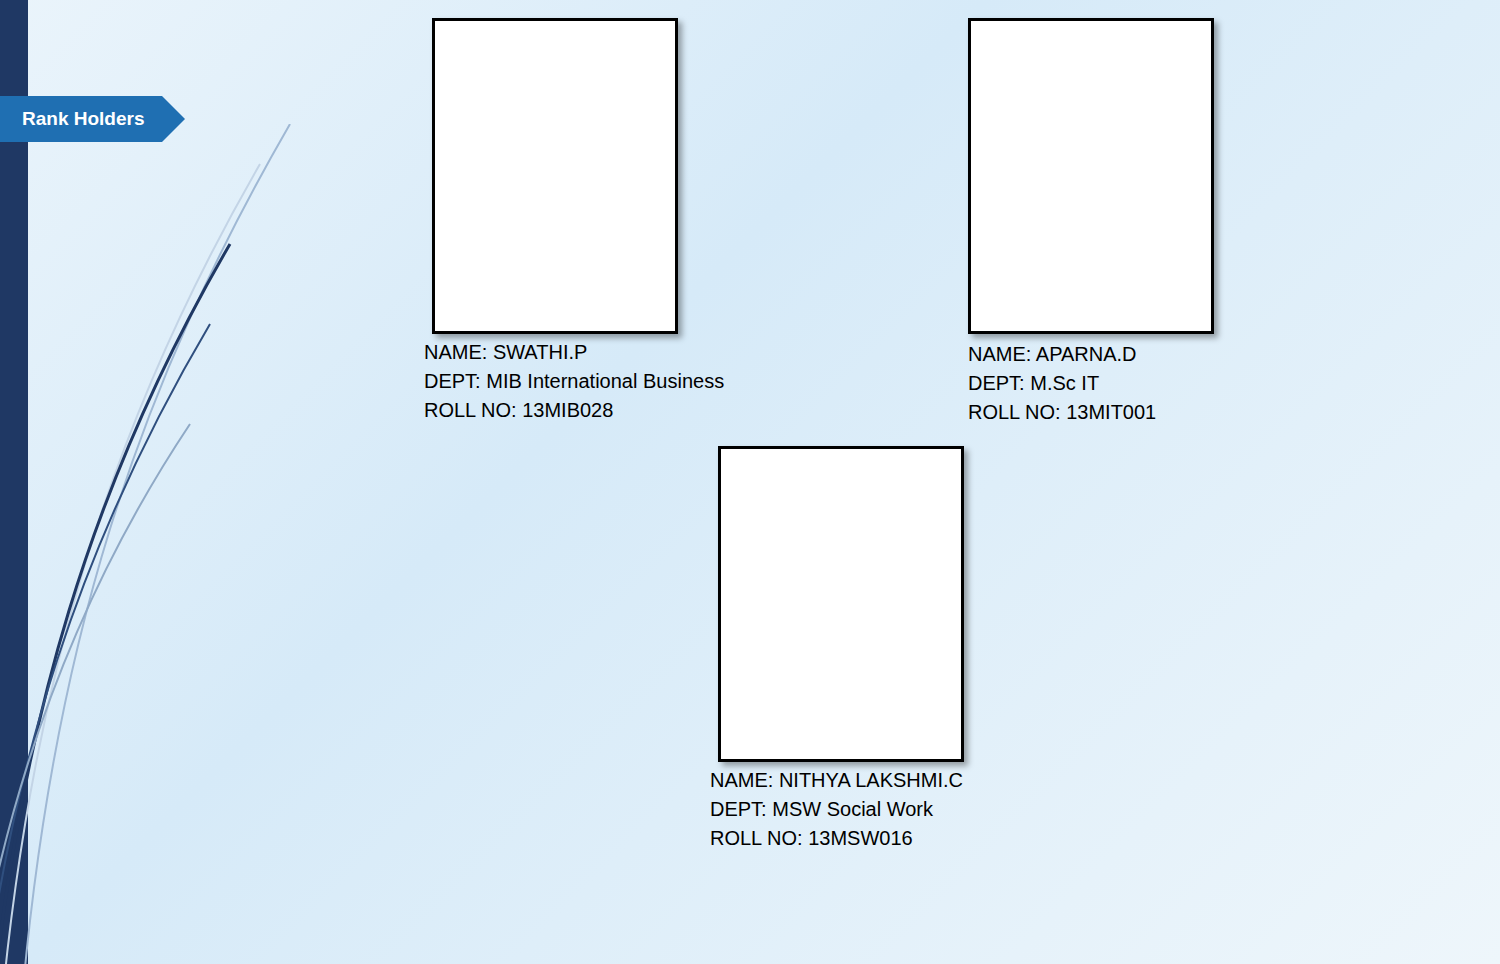Rank Holders
NAME: SWATHI.P
DEPT: MIB International Business
ROLL NO: 13MIB028
NAME: APARNA.D
DEPT: M.Sc IT
ROLL NO: 13MIT001
NAME: NITHYA LAKSHMI.C
DEPT: MSW Social Work
ROLL NO: 13MSW016